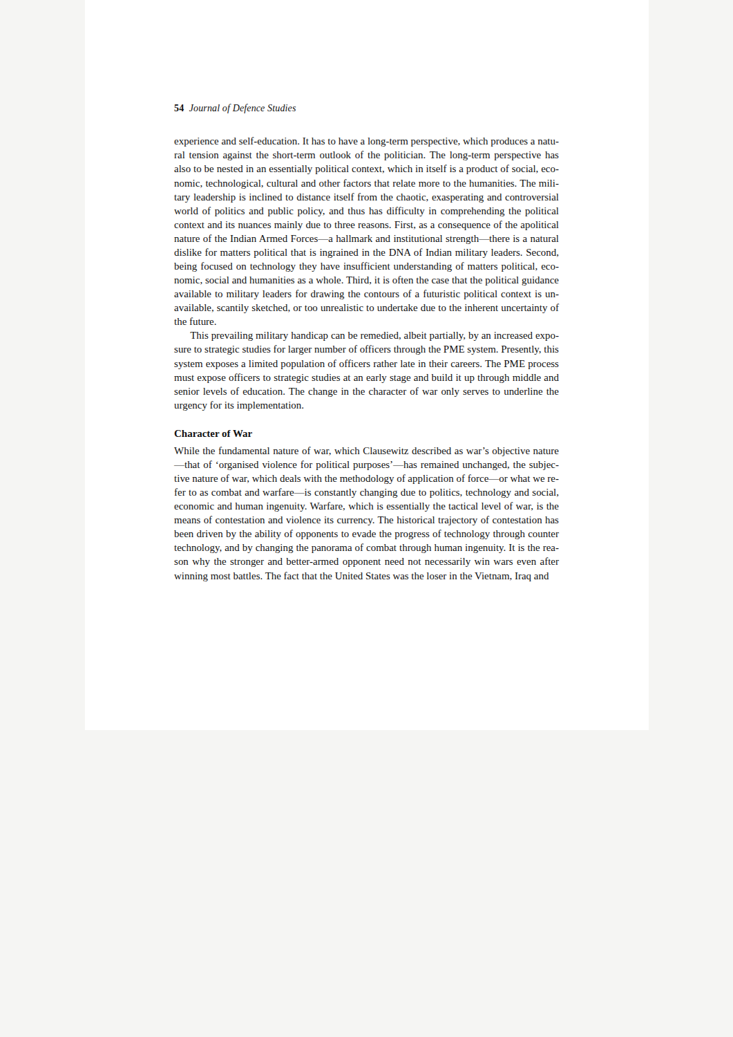54 Journal of Defence Studies
experience and self-education. It has to have a long-term perspective, which produces a natural tension against the short-term outlook of the politician. The long-term perspective has also to be nested in an essentially political context, which in itself is a product of social, economic, technological, cultural and other factors that relate more to the humanities. The military leadership is inclined to distance itself from the chaotic, exasperating and controversial world of politics and public policy, and thus has difficulty in comprehending the political context and its nuances mainly due to three reasons. First, as a consequence of the apolitical nature of the Indian Armed Forces—a hallmark and institutional strength—there is a natural dislike for matters political that is ingrained in the DNA of Indian military leaders. Second, being focused on technology they have insufficient understanding of matters political, economic, social and humanities as a whole. Third, it is often the case that the political guidance available to military leaders for drawing the contours of a futuristic political context is unavailable, scantily sketched, or too unrealistic to undertake due to the inherent uncertainty of the future.
This prevailing military handicap can be remedied, albeit partially, by an increased exposure to strategic studies for larger number of officers through the PME system. Presently, this system exposes a limited population of officers rather late in their careers. The PME process must expose officers to strategic studies at an early stage and build it up through middle and senior levels of education. The change in the character of war only serves to underline the urgency for its implementation.
Character of War
While the fundamental nature of war, which Clausewitz described as war’s objective nature—that of ‘organised violence for political purposes’—has remained unchanged, the subjective nature of war, which deals with the methodology of application of force—or what we refer to as combat and warfare—is constantly changing due to politics, technology and social, economic and human ingenuity. Warfare, which is essentially the tactical level of war, is the means of contestation and violence its currency. The historical trajectory of contestation has been driven by the ability of opponents to evade the progress of technology through counter technology, and by changing the panorama of combat through human ingenuity. It is the reason why the stronger and better-armed opponent need not necessarily win wars even after winning most battles. The fact that the United States was the loser in the Vietnam, Iraq and